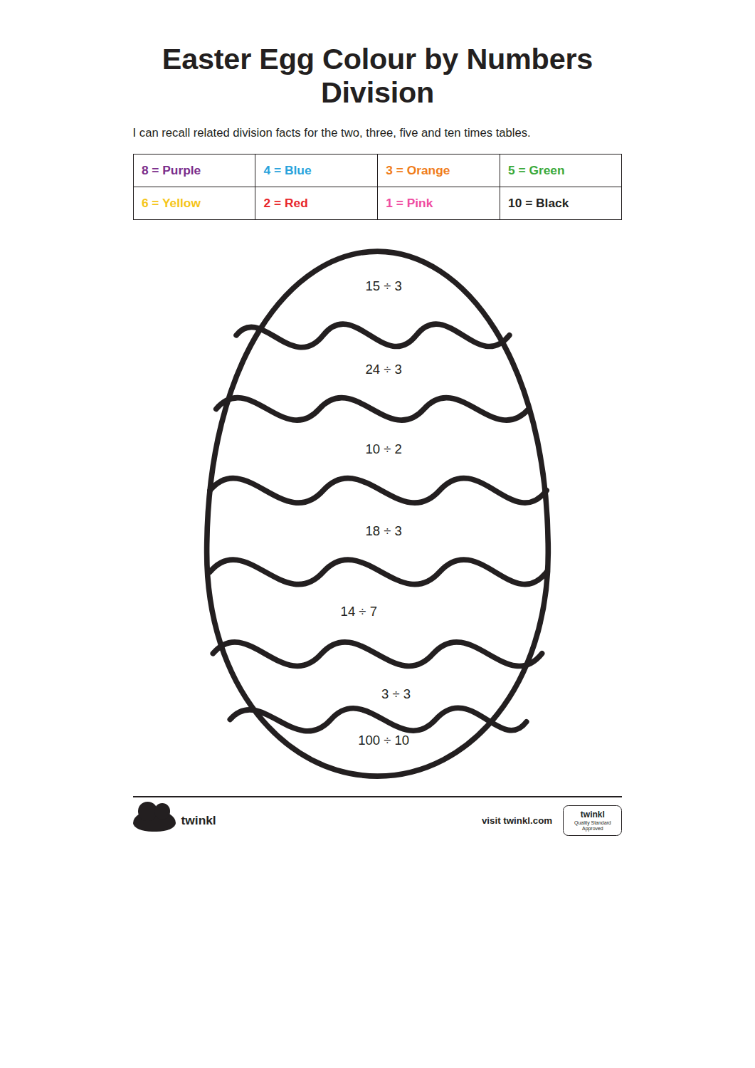Easter Egg Colour by Numbers Division
I can recall related division facts for the two, three, five and ten times tables.
| 8 = Purple | 4 = Blue | 3 = Orange | 5 = Green |
| 6 = Yellow | 2 = Red | 1 = Pink | 10 = Black |
15 ÷ 3 24 ÷ 3 10 ÷ 2 18 ÷ 3 14 ÷ 7 3 ÷ 3 100 ÷ 10
twinkl
visit twinkl.com
twinkl Quality Standard
Approved